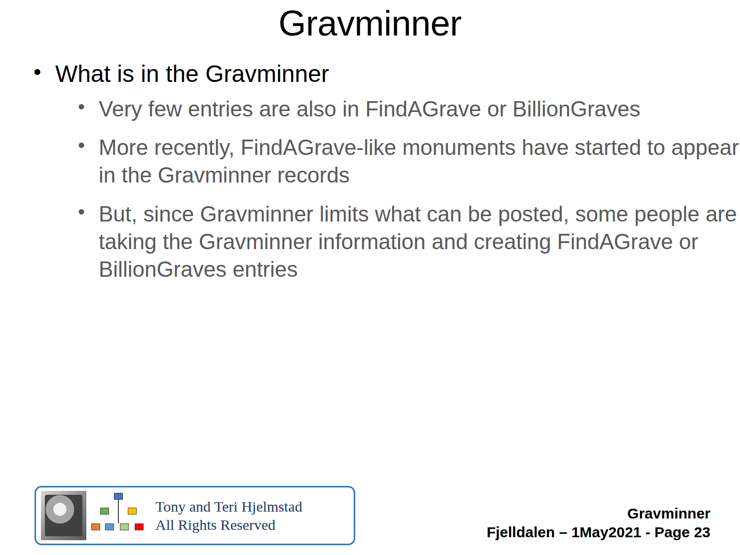Gravminner
What is in the Gravminner
Very few entries are also in FindAGrave or BillionGraves
More recently, FindAGrave-like monuments have started to appear in the Gravminner records
But, since Gravminner limits what can be posted, some people are taking the Gravminner information and creating FindAGrave or BillionGraves entries
Tony and Teri Hjelmstad
All Rights Reserved
Gravminner
Fjelldalen – 1May2021 - Page 23